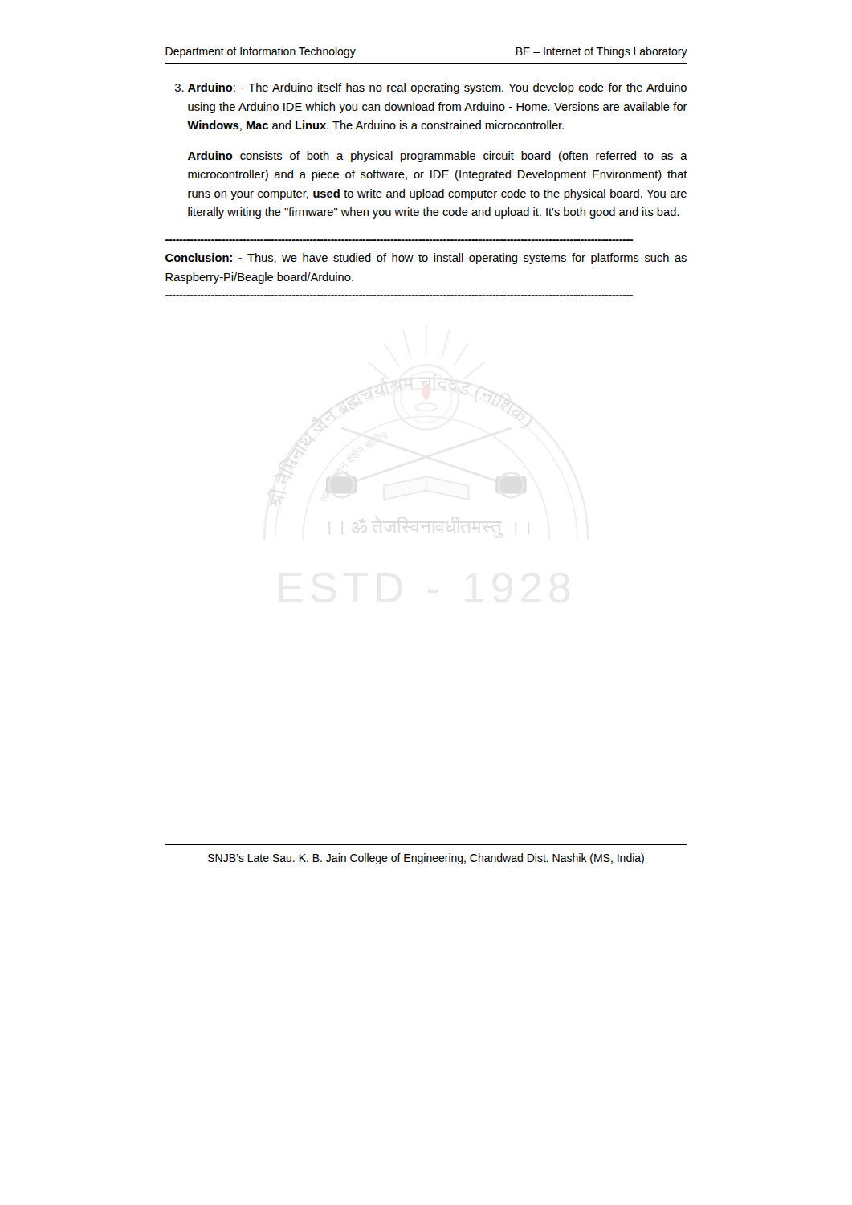Department of Information Technology BE – Internet of Things Laboratory
Arduino: - The Arduino itself has no real operating system. You develop code for the Arduino using the Arduino IDE which you can download from Arduino - Home. Versions are available for Windows, Mac and Linux. The Arduino is a constrained microcontroller.
Arduino consists of both a physical programmable circuit board (often referred to as a microcontroller) and a piece of software, or IDE (Integrated Development Environment) that runs on your computer, used to write and upload computer code to the physical board. You are literally writing the "firmware" when you write the code and upload it. It's both good and its bad.
-------------------------------------------------------------------------------------------------------------------------------------
Conclusion: - Thus, we have studied of how to install operating systems for platforms such as Raspberry-Pi/Beagle board/Arduino.
-------------------------------------------------------------------------------------------------------------------------------------
श्री नेमिनाथ जैन ब्रह्मचर्याश्रम चांदवड (नाशिक) सम्यक् ज्ञान दर्शन चारित्र ।। ॐ तेजस्विनावधीतमस्तु ।।
ESTD - 1928
SNJB’s Late Sau. K. B. Jain College of Engineering, Chandwad Dist. Nashik (MS, India)